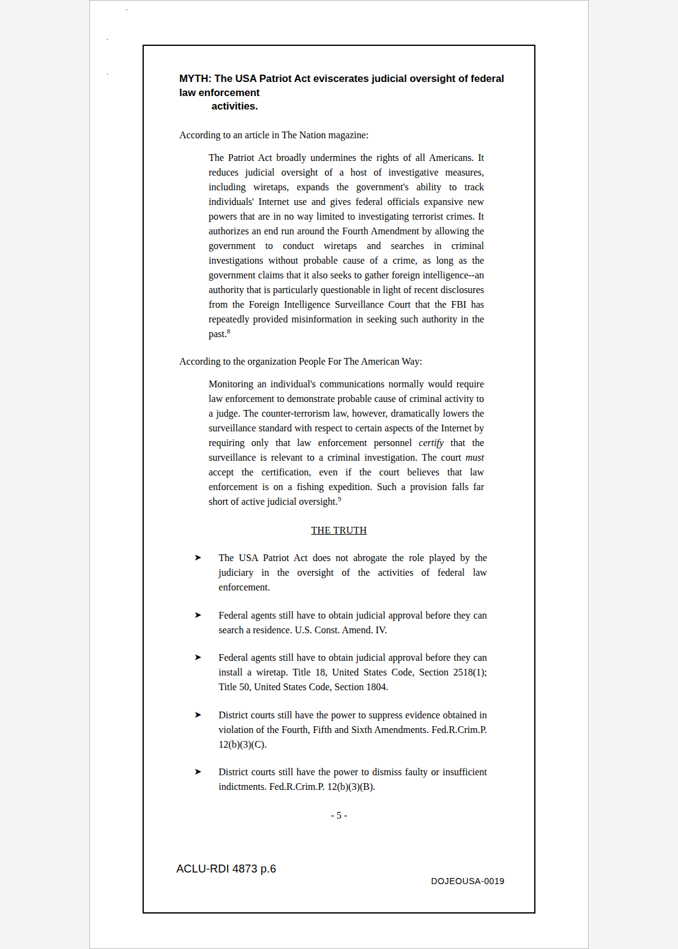' . .
MYTH: The USA Patriot Act eviscerates judicial oversight of federal law enforcement activities.
According to an article in The Nation magazine:
The Patriot Act broadly undermines the rights of all Americans. It reduces judicial oversight of a host of investigative measures, including wiretaps, expands the government's ability to track individuals' Internet use and gives federal officials expansive new powers that are in no way limited to investigating terrorist crimes. It authorizes an end run around the Fourth Amendment by allowing the government to conduct wiretaps and searches in criminal investigations without probable cause of a crime, as long as the government claims that it also seeks to gather foreign intelligence--an authority that is particularly questionable in light of recent disclosures from the Foreign Intelligence Surveillance Court that the FBI has repeatedly provided misinformation in seeking such authority in the past.8
According to the organization People For The American Way:
Monitoring an individual's communications normally would require law enforcement to demonstrate probable cause of criminal activity to a judge. The counter-terrorism law, however, dramatically lowers the surveillance standard with respect to certain aspects of the Internet by requiring only that law enforcement personnel certify that the surveillance is relevant to a criminal investigation. The court must accept the certification, even if the court believes that law enforcement is on a fishing expedition. Such a provision falls far short of active judicial oversight.9
THE TRUTH
The USA Patriot Act does not abrogate the role played by the judiciary in the oversight of the activities of federal law enforcement.
Federal agents still have to obtain judicial approval before they can search a residence. U.S. Const. Amend. IV.
Federal agents still have to obtain judicial approval before they can install a wiretap. Title 18, United States Code, Section 2518(1); Title 50, United States Code, Section 1804.
District courts still have the power to suppress evidence obtained in violation of the Fourth, Fifth and Sixth Amendments. Fed.R.Crim.P. 12(b)(3)(C).
District courts still have the power to dismiss faulty or insufficient indictments. Fed.R.Crim.P. 12(b)(3)(B).
- 5 -
ACLU-RDI 4873 p.6
DOJEOUSA-0019